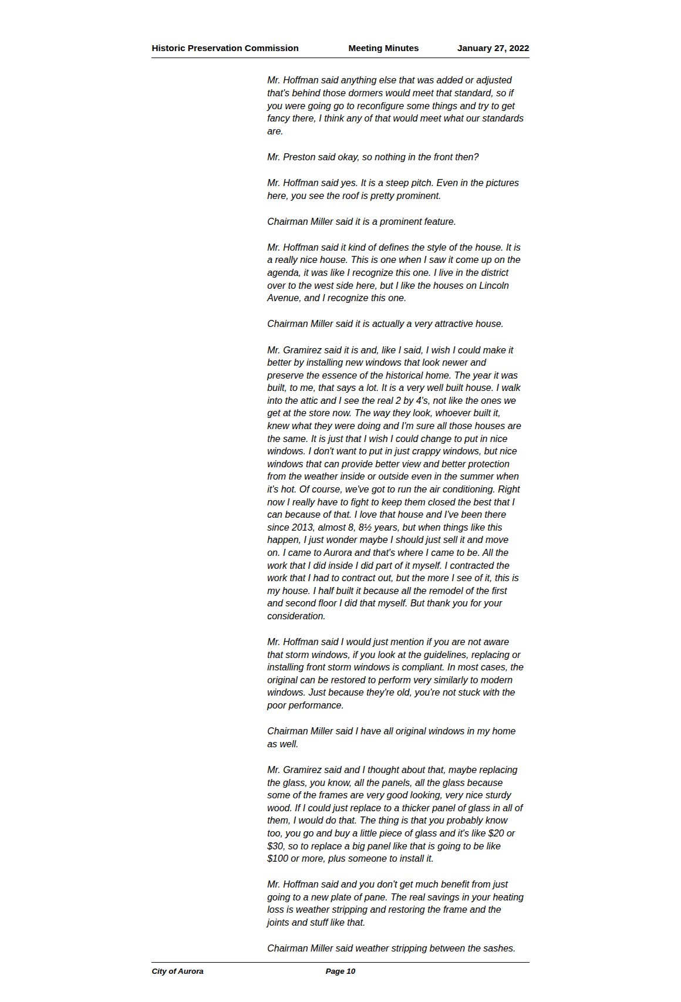Historic Preservation Commission
Meeting Minutes
January 27, 2022
Mr. Hoffman said anything else that was added or adjusted that's behind those dormers would meet that standard, so if you were going go to reconfigure some things and try to get fancy there, I think any of that would meet what our standards are.
Mr. Preston said okay, so nothing in the front then?
Mr. Hoffman said yes. It is a steep pitch. Even in the pictures here, you see the roof is pretty prominent.
Chairman Miller said it is a prominent feature.
Mr. Hoffman said it kind of defines the style of the house. It is a really nice house. This is one when I saw it come up on the agenda, it was like I recognize this one. I live in the district over to the west side here, but I like the houses on Lincoln Avenue, and I recognize this one.
Chairman Miller said it is actually a very attractive house.
Mr. Gramirez said it is and, like I said, I wish I could make it better by installing new windows that look newer and preserve the essence of the historical home. The year it was built, to me, that says a lot. It is a very well built house. I walk into the attic and I see the real 2 by 4's, not like the ones we get at the store now. The way they look, whoever built it, knew what they were doing and I'm sure all those houses are the same. It is just that I wish I could change to put in nice windows. I don't want to put in just crappy windows, but nice windows that can provide better view and better protection from the weather inside or outside even in the summer when it's hot. Of course, we've got to run the air conditioning. Right now I really have to fight to keep them closed the best that I can because of that. I love that house and I've been there since 2013, almost 8, 8½ years, but when things like this happen, I just wonder maybe I should just sell it and move on. I came to Aurora and that's where I came to be. All the work that I did inside I did part of it myself. I contracted the work that I had to contract out, but the more I see of it, this is my house. I half built it because all the remodel of the first and second floor I did that myself. But thank you for your consideration.
Mr. Hoffman said I would just mention if you are not aware that storm windows, if you look at the guidelines, replacing or installing front storm windows is compliant. In most cases, the original can be restored to perform very similarly to modern windows. Just because they're old, you're not stuck with the poor performance.
Chairman Miller said I have all original windows in my home as well.
Mr. Gramirez said and I thought about that, maybe replacing the glass, you know, all the panels, all the glass because some of the frames are very good looking, very nice sturdy wood. If I could just replace to a thicker panel of glass in all of them, I would do that. The thing is that you probably know too, you go and buy a little piece of glass and it's like $20 or $30, so to replace a big panel like that is going to be like $100 or more, plus someone to install it.
Mr. Hoffman said and you don't get much benefit from just going to a new plate of pane. The real savings in your heating loss is weather stripping and restoring the frame and the joints and stuff like that.
Chairman Miller said weather stripping between the sashes.
City of Aurora
Page 10